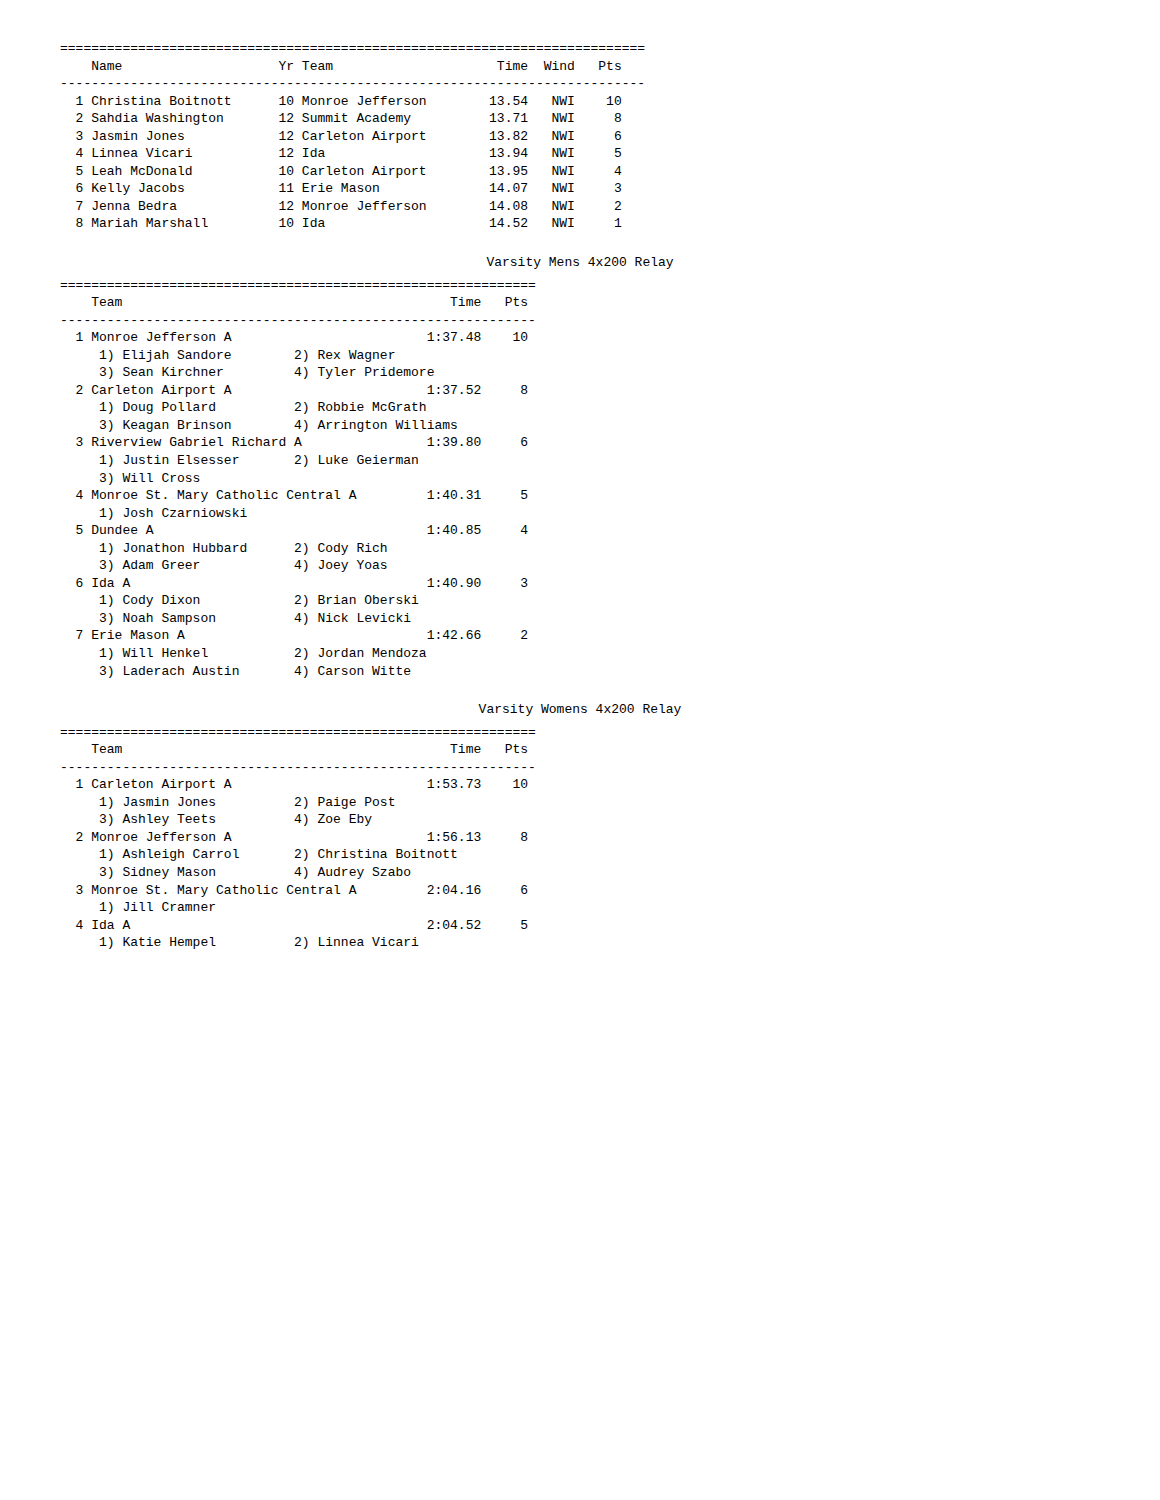===========================================================================
    Name                    Yr Team                     Time  Wind   Pts
---------------------------------------------------------------------------
  1 Christina Boitnott      10 Monroe Jefferson        13.54   NWI    10
  2 Sahdia Washington       12 Summit Academy          13.71   NWI     8
  3 Jasmin Jones            12 Carleton Airport        13.82   NWI     6
  4 Linnea Vicari           12 Ida                     13.94   NWI     5
  5 Leah McDonald           10 Carleton Airport        13.95   NWI     4
  6 Kelly Jacobs            11 Erie Mason              14.07   NWI     3
  7 Jenna Bedra             12 Monroe Jefferson        14.08   NWI     2
  8 Mariah Marshall         10 Ida                     14.52   NWI     1
Varsity Mens 4x200 Relay
=============================================================
    Team                                          Time   Pts
-------------------------------------------------------------
  1 Monroe Jefferson A                         1:37.48    10
     1) Elijah Sandore        2) Rex Wagner
     3) Sean Kirchner         4) Tyler Pridemore
  2 Carleton Airport A                         1:37.52     8
     1) Doug Pollard          2) Robbie McGrath
     3) Keagan Brinson        4) Arrington Williams
  3 Riverview Gabriel Richard A                1:39.80     6
     1) Justin Elsesser       2) Luke Geierman
     3) Will Cross
  4 Monroe St. Mary Catholic Central A         1:40.31     5
     1) Josh Czarniowski
  5 Dundee A                                   1:40.85     4
     1) Jonathon Hubbard      2) Cody Rich
     3) Adam Greer            4) Joey Yoas
  6 Ida A                                      1:40.90     3
     1) Cody Dixon            2) Brian Oberski
     3) Noah Sampson          4) Nick Levicki
  7 Erie Mason A                               1:42.66     2
     1) Will Henkel           2) Jordan Mendoza
     3) Laderach Austin       4) Carson Witte
Varsity Womens 4x200 Relay
=============================================================
    Team                                          Time   Pts
-------------------------------------------------------------
  1 Carleton Airport A                         1:53.73    10
     1) Jasmin Jones          2) Paige Post
     3) Ashley Teets          4) Zoe Eby
  2 Monroe Jefferson A                         1:56.13     8
     1) Ashleigh Carrol       2) Christina Boitnott
     3) Sidney Mason          4) Audrey Szabo
  3 Monroe St. Mary Catholic Central A         2:04.16     6
     1) Jill Cramner
  4 Ida A                                      2:04.52     5
     1) Katie Hempel          2) Linnea Vicari